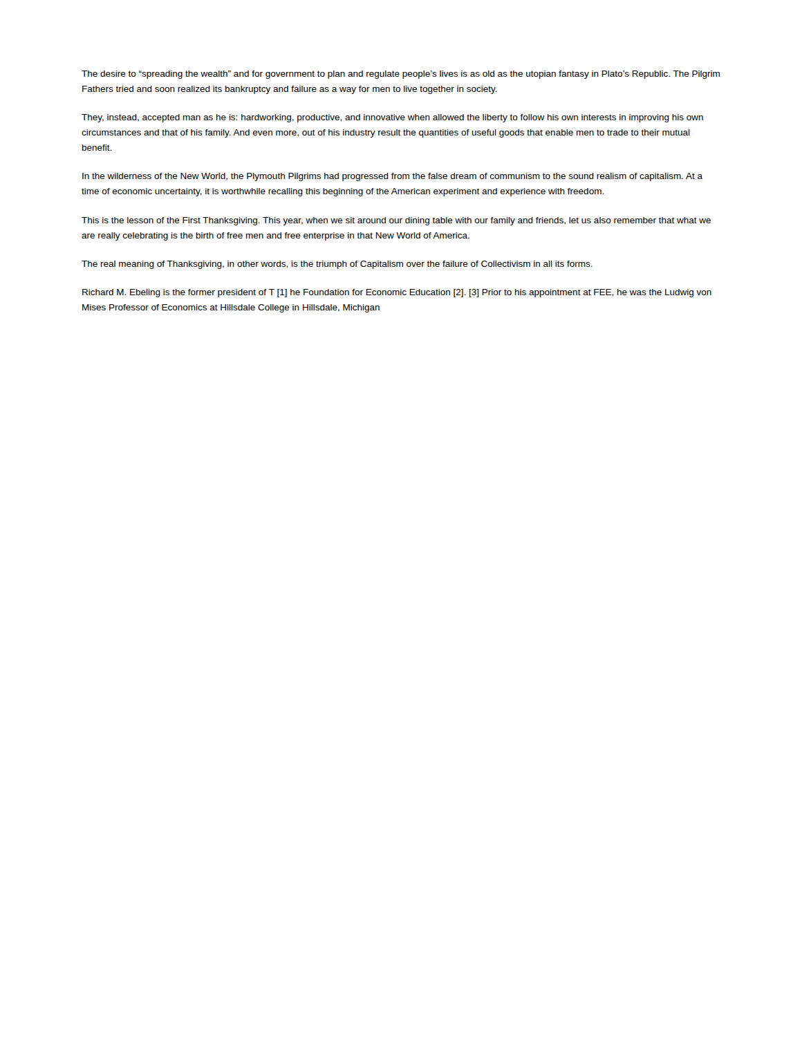The desire to “spreading the wealth” and for government to plan and regulate people’s lives is as old as the utopian fantasy in Plato’s Republic. The Pilgrim Fathers tried and soon realized its bankruptcy and failure as a way for men to live together in society.
They, instead, accepted man as he is: hardworking, productive, and innovative when allowed the liberty to follow his own interests in improving his own circumstances and that of his family. And even more, out of his industry result the quantities of useful goods that enable men to trade to their mutual benefit.
In the wilderness of the New World, the Plymouth Pilgrims had progressed from the false dream of communism to the sound realism of capitalism. At a time of economic uncertainty, it is worthwhile recalling this beginning of the American experiment and experience with freedom.
This is the lesson of the First Thanksgiving. This year, when we sit around our dining table with our family and friends, let us also remember that what we are really celebrating is the birth of free men and free enterprise in that New World of America.
The real meaning of Thanksgiving, in other words, is the triumph of Capitalism over the failure of Collectivism in all its forms.
Richard M. Ebeling is the former president of T [1] he Foundation for Economic Education [2]. [3] Prior to his appointment at FEE, he was the Ludwig von Mises Professor of Economics at Hillsdale College in Hillsdale, Michigan